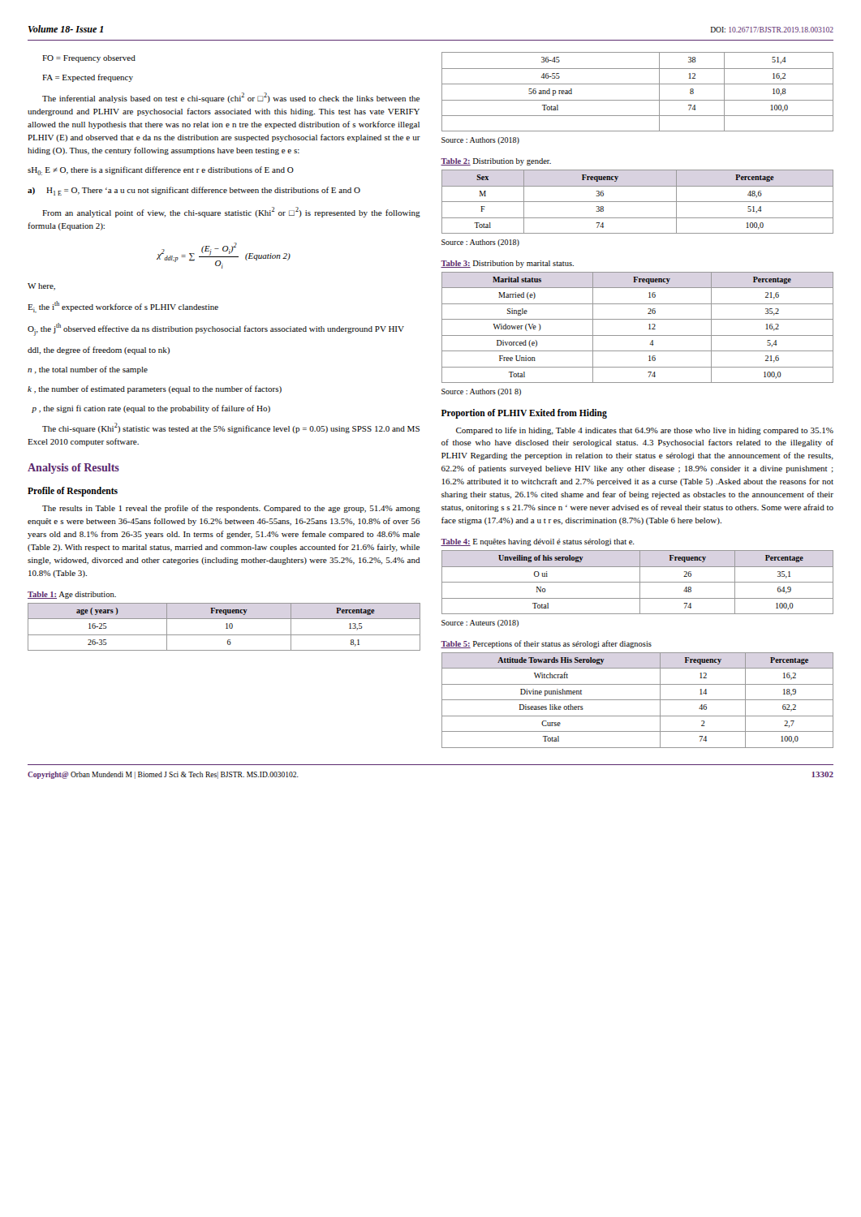Volume 18- Issue 1
DOI: 10.26717/BJSTR.2019.18.003102
FO = Frequency observed
FA = Expected frequency
The inferential analysis based on test e chi-square (chi2 or □2) was used to check the links between the underground and PLHIV are psychosocial factors associated with this hiding. This test has vate VERIFY allowed the null hypothesis that there was no relat ion e n tre the expected distribution of s workforce illegal PLHIV (E) and observed that e da ns the distribution are suspected psychosocial factors explained st the e ur hiding (O). Thus, the century following assumptions have been testing e e s:
sH0: E ≠ O, there is a significant difference ent r e distributions of E and O
a) H1 E = O, There ‘a a u cu not significant difference between the distributions of E and O
From an analytical point of view, the chi-square statistic (Khi2 or □2) is represented by the following formula (Equation 2):
χ2ddl;p = ∑ (Ej − Oi)2 Oi (Equation 2)
W here,
Ei, the ith expected workforce of s PLHIV clandestine
Oj, the jth observed effective da ns distribution psychosocial factors associated with underground PV HIV
ddl, the degree of freedom (equal to nk)
n , the total number of the sample
k , the number of estimated parameters (equal to the number of factors)
p , the signi fi cation rate (equal to the probability of failure of Ho)
The chi-square (Khi2) statistic was tested at the 5% significance level (p = 0.05) using SPSS 12.0 and MS Excel 2010 computer software.
Analysis of Results
Profile of Respondents
The results in Table 1 reveal the profile of the respondents. Compared to the age group, 51.4% among enquêt e s were between 36-45ans followed by 16.2% between 46-55ans, 16-25ans 13.5%, 10.8% of over 56 years old and 8.1% from 26-35 years old. In terms of gender, 51.4% were female compared to 48.6% male (Table 2). With respect to marital status, married and common-law couples accounted for 21.6% fairly, while single, widowed, divorced and other categories (including mother-daughters) were 35.2%, 16.2%, 5.4% and 10.8% (Table 3).
Table 1: Age distribution.
| age ( years ) | Frequency | Percentage |
| --- | --- | --- |
| 16-25 | 10 | 13,5 |
| 26-35 | 6 | 8,1 |
| 36-45 | 38 | 51,4 |
| 46-55 | 12 | 16,2 |
| 56 and p read | 8 | 10,8 |
| Total | 74 | 100,0 |
Source : Authors (2018)
Table 2: Distribution by gender.
| Sex | Frequency | Percentage |
| --- | --- | --- |
| M | 36 | 48,6 |
| F | 38 | 51,4 |
| Total | 74 | 100,0 |
Source : Authors (2018)
Table 3: Distribution by marital status.
| Marital status | Frequency | Percentage |
| --- | --- | --- |
| Married (e) | 16 | 21,6 |
| Single | 26 | 35,2 |
| Widower (Ve ) | 12 | 16,2 |
| Divorced (e) | 4 | 5,4 |
| Free Union | 16 | 21,6 |
| Total | 74 | 100,0 |
Source : Authors (201 8)
Proportion of PLHIV Exited from Hiding
Compared to life in hiding, Table 4 indicates that 64.9% are those who live in hiding compared to 35.1% of those who have disclosed their serological status. 4.3 Psychosocial factors related to the illegality of PLHIV Regarding the perception in relation to their status e sérologi that the announcement of the results, 62.2% of patients surveyed believe HIV like any other disease ; 18.9% consider it a divine punishment ; 16.2% attributed it to witchcraft and 2.7% perceived it as a curse (Table 5) .Asked about the reasons for not sharing their status, 26.1% cited shame and fear of being rejected as obstacles to the announcement of their status, onitoring s s 21.7% since n ‘ were never advised es of reveal their status to others. Some were afraid to face stigma (17.4%) and a u t r es, discrimination (8.7%) (Table 6 here below).
Table 4: E nquêtes having dévoil é status sérologi that e.
| Unveiling of his serology | Frequency | Percentage |
| --- | --- | --- |
| O ui | 26 | 35,1 |
| No | 48 | 64,9 |
| Total | 74 | 100,0 |
Source : Auteurs (2018)
Table 5: Perceptions of their status as sérologi after diagnosis
| Attitude Towards His Serology | Frequency | Percentage |
| --- | --- | --- |
| Witchcraft | 12 | 16,2 |
| Divine punishment | 14 | 18,9 |
| Diseases like others | 46 | 62,2 |
| Curse | 2 | 2,7 |
| Total | 74 | 100,0 |
Copyright@ Orban Mundendi M | Biomed J Sci & Tech Res| BJSTR. MS.ID.0030102.
13302